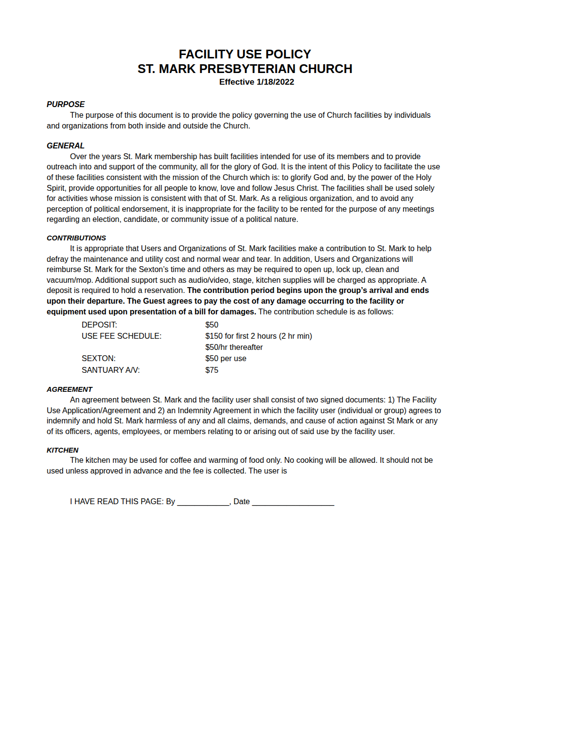FACILITY USE POLICYST. MARK PRESBYTERIAN CHURCH
Effective 1/18/2022
PURPOSE
The purpose of this document is to provide the policy governing the use of Church facilities by individuals and organizations from both inside and outside the Church.
GENERAL
Over the years St. Mark membership has built facilities intended for use of its members and to provide outreach into and support of the community, all for the glory of God. It is the intent of this Policy to facilitate the use of these facilities consistent with the mission of the Church which is: to glorify God and, by the power of the Holy Spirit, provide opportunities for all people to know, love and follow Jesus Christ. The facilities shall be used solely for activities whose mission is consistent with that of St. Mark. As a religious organization, and to avoid any perception of political endorsement, it is inappropriate for the facility to be rented for the purpose of any meetings regarding an election, candidate, or community issue of a political nature.
CONTRIBUTIONS
It is appropriate that Users and Organizations of St. Mark facilities make a contribution to St. Mark to help defray the maintenance and utility cost and normal wear and tear. In addition, Users and Organizations will reimburse St. Mark for the Sexton’s time and others as may be required to open up, lock up, clean and vacuum/mop. Additional support such as audio/video, stage, kitchen supplies will be charged as appropriate. A deposit is required to hold a reservation. The contribution period begins upon the group’s arrival and ends upon their departure. The Guest agrees to pay the cost of any damage occurring to the facility or equipment used upon presentation of a bill for damages. The contribution schedule is as follows:
| DEPOSIT: | $50 |
| USE FEE SCHEDULE: | $150 for first 2 hours (2 hr min) |
| | $50/hr thereafter |
| SEXTON: | $50 per use |
| SANTUARY A/V: | $75 |
AGREEMENT
An agreement between St. Mark and the facility user shall consist of two signed documents: 1) The Facility Use Application/Agreement and 2) an Indemnity Agreement in which the facility user (individual or group) agrees to indemnify and hold St. Mark harmless of any and all claims, demands, and cause of action against St Mark or any of its officers, agents, employees, or members relating to or arising out of said use by the facility user.
KITCHEN
The kitchen may be used for coffee and warming of food only. No cooking will be allowed. It should not be used unless approved in advance and the fee is collected. The user is
I HAVE READ THIS PAGE: By ____________, Date ___________________